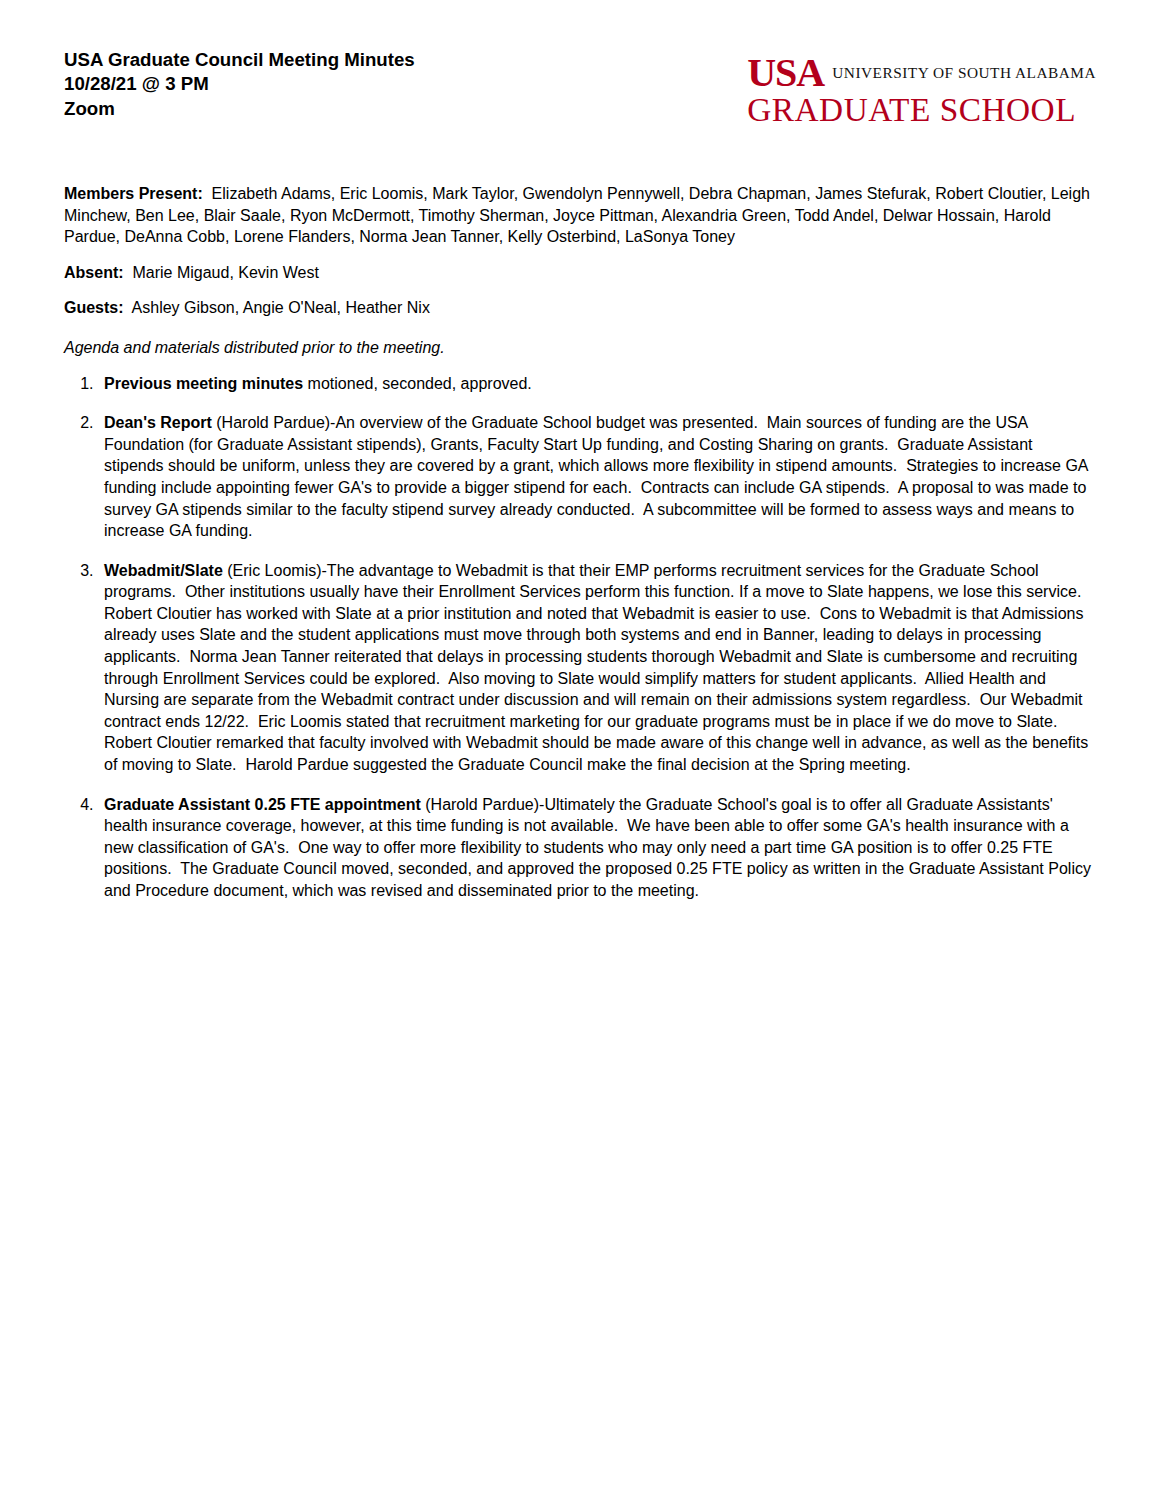USA Graduate Council Meeting Minutes
10/28/21 @ 3 PM
Zoom
USA University of South Alabama
GRADUATE SCHOOL
Members Present: Elizabeth Adams, Eric Loomis, Mark Taylor, Gwendolyn Pennywell, Debra Chapman, James Stefurak, Robert Cloutier, Leigh Minchew, Ben Lee, Blair Saale, Ryon McDermott, Timothy Sherman, Joyce Pittman, Alexandria Green, Todd Andel, Delwar Hossain, Harold Pardue, DeAnna Cobb, Lorene Flanders, Norma Jean Tanner, Kelly Osterbind, LaSonya Toney
Absent: Marie Migaud, Kevin West
Guests: Ashley Gibson, Angie O'Neal, Heather Nix
Agenda and materials distributed prior to the meeting.
Previous meeting minutes motioned, seconded, approved.
Dean's Report (Harold Pardue)-An overview of the Graduate School budget was presented. Main sources of funding are the USA Foundation (for Graduate Assistant stipends), Grants, Faculty Start Up funding, and Costing Sharing on grants. Graduate Assistant stipends should be uniform, unless they are covered by a grant, which allows more flexibility in stipend amounts. Strategies to increase GA funding include appointing fewer GA's to provide a bigger stipend for each. Contracts can include GA stipends. A proposal to was made to survey GA stipends similar to the faculty stipend survey already conducted. A subcommittee will be formed to assess ways and means to increase GA funding.
Webadmit/Slate (Eric Loomis)-The advantage to Webadmit is that their EMP performs recruitment services for the Graduate School programs. Other institutions usually have their Enrollment Services perform this function. If a move to Slate happens, we lose this service. Robert Cloutier has worked with Slate at a prior institution and noted that Webadmit is easier to use. Cons to Webadmit is that Admissions already uses Slate and the student applications must move through both systems and end in Banner, leading to delays in processing applicants. Norma Jean Tanner reiterated that delays in processing students thorough Webadmit and Slate is cumbersome and recruiting through Enrollment Services could be explored. Also moving to Slate would simplify matters for student applicants. Allied Health and Nursing are separate from the Webadmit contract under discussion and will remain on their admissions system regardless. Our Webadmit contract ends 12/22. Eric Loomis stated that recruitment marketing for our graduate programs must be in place if we do move to Slate. Robert Cloutier remarked that faculty involved with Webadmit should be made aware of this change well in advance, as well as the benefits of moving to Slate. Harold Pardue suggested the Graduate Council make the final decision at the Spring meeting.
Graduate Assistant 0.25 FTE appointment (Harold Pardue)-Ultimately the Graduate School's goal is to offer all Graduate Assistants' health insurance coverage, however, at this time funding is not available. We have been able to offer some GA's health insurance with a new classification of GA's. One way to offer more flexibility to students who may only need a part time GA position is to offer 0.25 FTE positions. The Graduate Council moved, seconded, and approved the proposed 0.25 FTE policy as written in the Graduate Assistant Policy and Procedure document, which was revised and disseminated prior to the meeting.